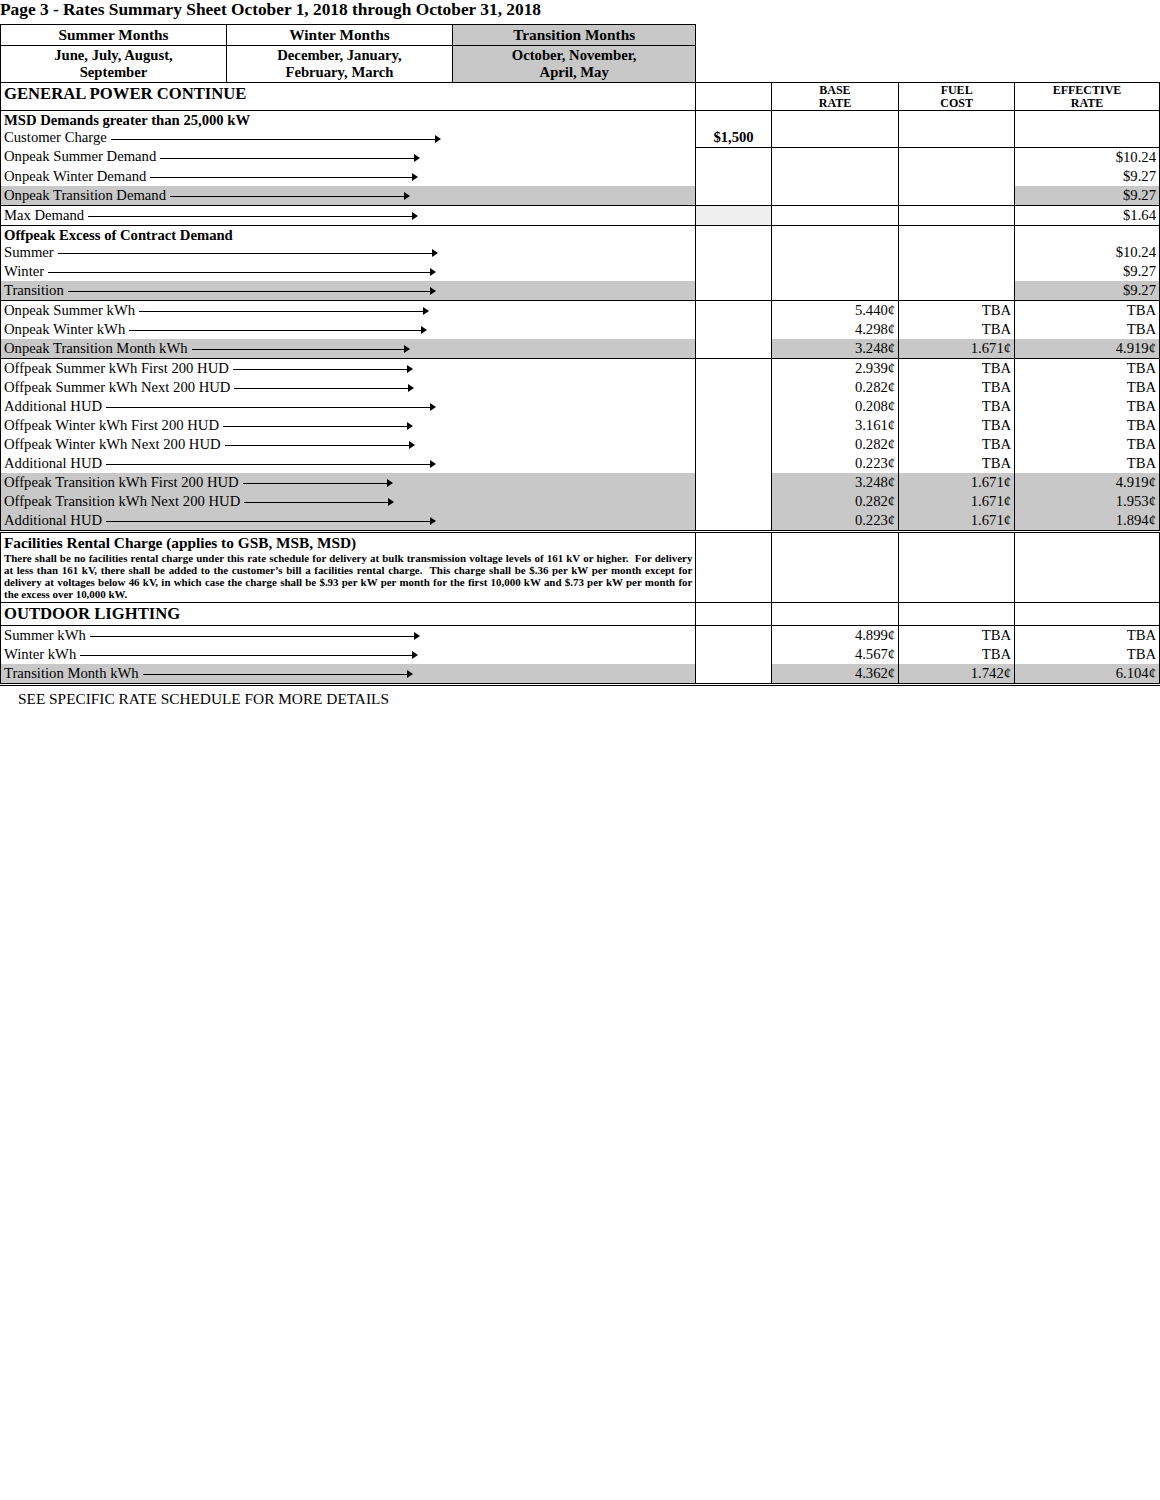Page 3 - Rates Summary Sheet October 1, 2018 through October 31, 2018
| Summer Months | Winter Months | Transition Months | |
| June, July, August, September | December, January, February, March | October, November, April, May |
| GENERAL POWER CONTINUE | | BASE RATE | FUEL COST | EFFECTIVE RATE |
| MSD Demands greater than 25,000 kW Customer Charge | $1,500 | | | |
| Onpeak Summer Demand | | | | $10.24 |
| Onpeak Winter Demand | | | | $9.27 |
| Onpeak Transition Demand | | | | $9.27 |
| Max Demand | | | | $1.64 |
| Offpeak Excess of Contract Demand Summer | | | | $10.24 |
| Winter | | | | $9.27 |
| Transition | | | | $9.27 |
| Onpeak Summer kWh | | 5.440¢ | TBA | TBA |
| Onpeak Winter kWh | | 4.298¢ | TBA | TBA |
| Onpeak Transition Month kWh | | 3.248¢ | 1.671¢ | 4.919¢ |
| Offpeak Summer kWh First 200 HUD | | 2.939¢ | TBA | TBA |
| Offpeak Summer kWh Next 200 HUD | | 0.282¢ | TBA | TBA |
| Additional HUD | | 0.208¢ | TBA | TBA |
| Offpeak Winter kWh First 200 HUD | | 3.161¢ | TBA | TBA |
| Offpeak Winter kWh Next 200 HUD | | 0.282¢ | TBA | TBA |
| Additional HUD | | 0.223¢ | TBA | TBA |
| Offpeak Transition kWh First 200 HUD | | 3.248¢ | 1.671¢ | 4.919¢ |
| Offpeak Transition kWh Next 200 HUD | | 0.282¢ | 1.671¢ | 1.953¢ |
| Additional HUD | | 0.223¢ | 1.671¢ | 1.894¢ |
| Facilities Rental Charge (applies to GSB, MSB, MSD) There shall be no facilities rental charge under this rate schedule for delivery at bulk transmission voltage levels of 161 kV or higher. For delivery at less than 161 kV, there shall be added to the customer’s bill a facilities rental charge. This charge shall be $.36 per kW per month except for delivery at voltages below 46 kV, in which case the charge shall be $.93 per kW per month for the first 10,000 kW and $.73 per kW per month for the excess over 10,000 kW. | | | | |
| OUTDOOR LIGHTING | | | | |
| Summer kWh | | 4.899¢ | TBA | TBA |
| Winter kWh | | 4.567¢ | TBA | TBA |
| Transition Month kWh | | 4.362¢ | 1.742¢ | 6.104¢ |
SEE SPECIFIC RATE SCHEDULE FOR MORE DETAILS